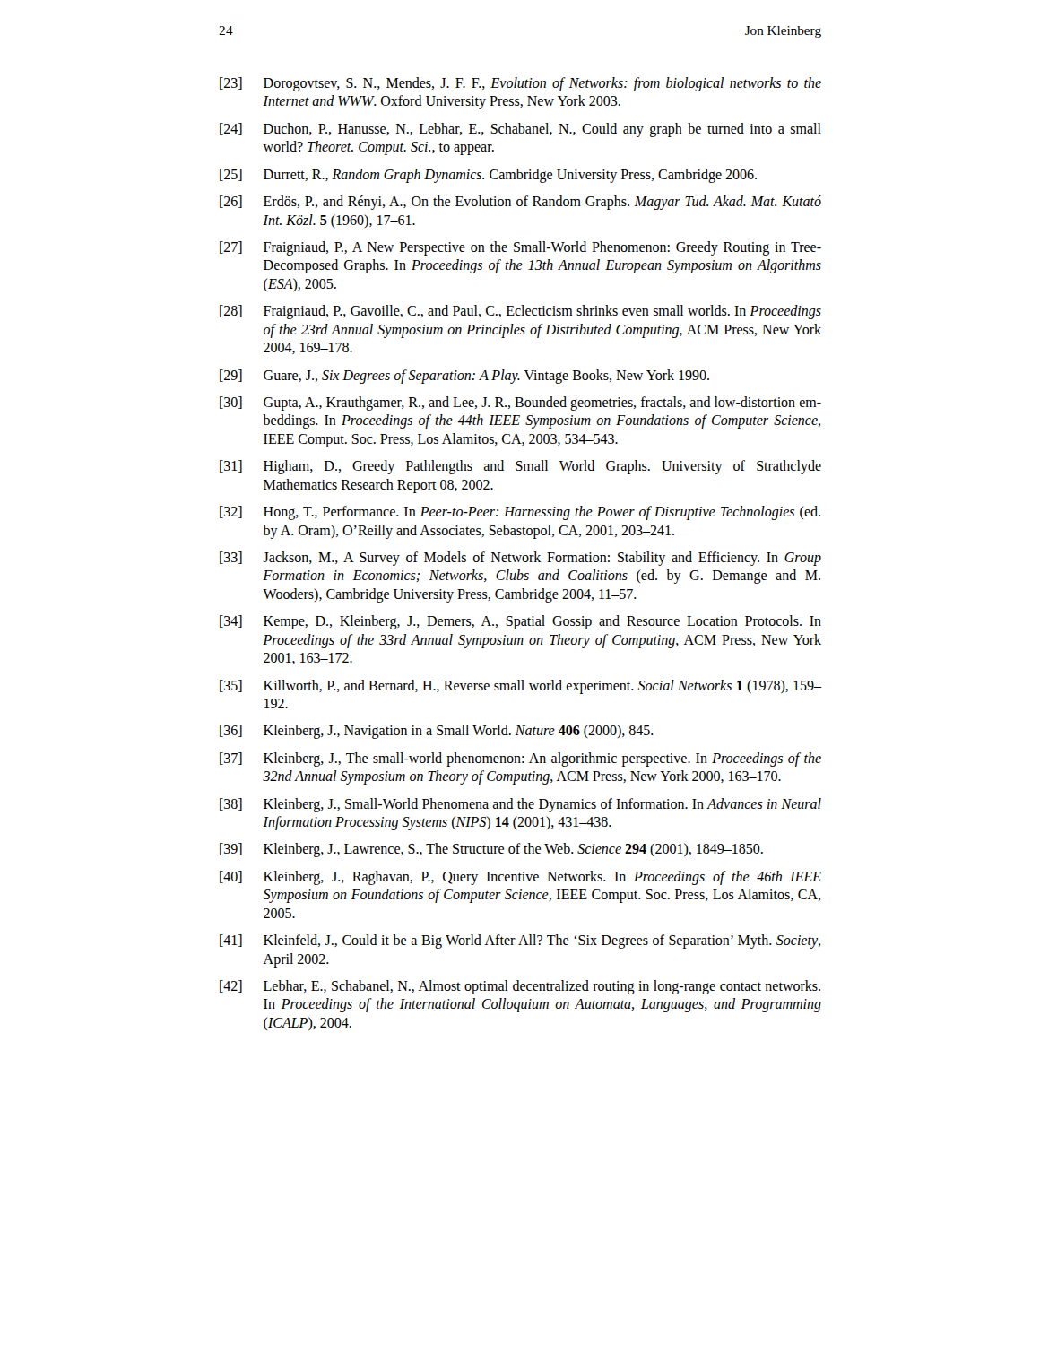24 Jon Kleinberg
[23] Dorogovtsev, S. N., Mendes, J. F. F., Evolution of Networks: from biological networks to the Internet and WWW. Oxford University Press, New York 2003.
[24] Duchon, P., Hanusse, N., Lebhar, E., Schabanel, N., Could any graph be turned into a small world? Theoret. Comput. Sci., to appear.
[25] Durrett, R., Random Graph Dynamics. Cambridge University Press, Cambridge 2006.
[26] Erdös, P., and Rényi, A., On the Evolution of Random Graphs. Magyar Tud. Akad. Mat. Kutató Int. Közl. 5 (1960), 17–61.
[27] Fraigniaud, P., A New Perspective on the Small-World Phenomenon: Greedy Routing in Tree-Decomposed Graphs. In Proceedings of the 13th Annual European Symposium on Algorithms (ESA), 2005.
[28] Fraigniaud, P., Gavoille, C., and Paul, C., Eclecticism shrinks even small worlds. In Proceedings of the 23rd Annual Symposium on Principles of Distributed Computing, ACM Press, New York 2004, 169–178.
[29] Guare, J., Six Degrees of Separation: A Play. Vintage Books, New York 1990.
[30] Gupta, A., Krauthgamer, R., and Lee, J. R., Bounded geometries, fractals, and low-distortion embeddings. In Proceedings of the 44th IEEE Symposium on Foundations of Computer Science, IEEE Comput. Soc. Press, Los Alamitos, CA, 2003, 534–543.
[31] Higham, D., Greedy Pathlengths and Small World Graphs. University of Strathclyde Mathematics Research Report 08, 2002.
[32] Hong, T., Performance. In Peer-to-Peer: Harnessing the Power of Disruptive Technologies (ed. by A. Oram), O’Reilly and Associates, Sebastopol, CA, 2001, 203–241.
[33] Jackson, M., A Survey of Models of Network Formation: Stability and Efficiency. In Group Formation in Economics; Networks, Clubs and Coalitions (ed. by G. Demange and M. Wooders), Cambridge University Press, Cambridge 2004, 11–57.
[34] Kempe, D., Kleinberg, J., Demers, A., Spatial Gossip and Resource Location Protocols. In Proceedings of the 33rd Annual Symposium on Theory of Computing, ACM Press, New York 2001, 163–172.
[35] Killworth, P., and Bernard, H., Reverse small world experiment. Social Networks 1 (1978), 159–192.
[36] Kleinberg, J., Navigation in a Small World. Nature 406 (2000), 845.
[37] Kleinberg, J., The small-world phenomenon: An algorithmic perspective. In Proceedings of the 32nd Annual Symposium on Theory of Computing, ACM Press, New York 2000, 163–170.
[38] Kleinberg, J., Small-World Phenomena and the Dynamics of Information. In Advances in Neural Information Processing Systems (NIPS) 14 (2001), 431–438.
[39] Kleinberg, J., Lawrence, S., The Structure of the Web. Science 294 (2001), 1849–1850.
[40] Kleinberg, J., Raghavan, P., Query Incentive Networks. In Proceedings of the 46th IEEE Symposium on Foundations of Computer Science, IEEE Comput. Soc. Press, Los Alamitos, CA, 2005.
[41] Kleinfeld, J., Could it be a Big World After All? The ‘Six Degrees of Separation’ Myth. Society, April 2002.
[42] Lebhar, E., Schabanel, N., Almost optimal decentralized routing in long-range contact networks. In Proceedings of the International Colloquium on Automata, Languages, and Programming (ICALP), 2004.